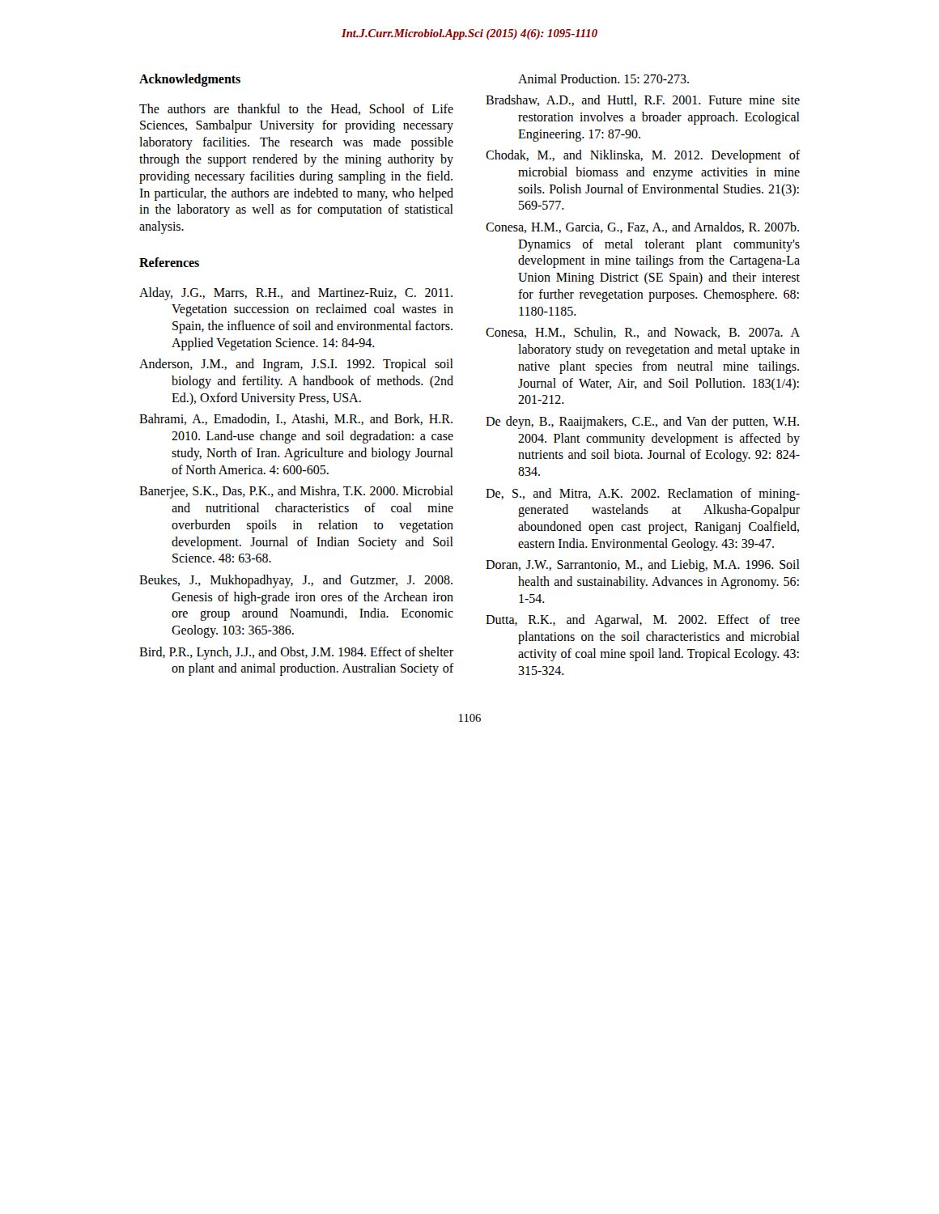Int.J.Curr.Microbiol.App.Sci (2015) 4(6): 1095-1110
Acknowledgments
The authors are thankful to the Head, School of Life Sciences, Sambalpur University for providing necessary laboratory facilities. The research was made possible through the support rendered by the mining authority by providing necessary facilities during sampling in the field. In particular, the authors are indebted to many, who helped in the laboratory as well as for computation of statistical analysis.
References
Alday, J.G., Marrs, R.H., and Martinez-Ruiz, C. 2011. Vegetation succession on reclaimed coal wastes in Spain, the influence of soil and environmental factors. Applied Vegetation Science. 14: 84-94.
Anderson, J.M., and Ingram, J.S.I. 1992. Tropical soil biology and fertility. A handbook of methods. (2nd Ed.), Oxford University Press, USA.
Bahrami, A., Emadodin, I., Atashi, M.R., and Bork, H.R. 2010. Land-use change and soil degradation: a case study, North of Iran. Agriculture and biology Journal of North America. 4: 600-605.
Banerjee, S.K., Das, P.K., and Mishra, T.K. 2000. Microbial and nutritional characteristics of coal mine overburden spoils in relation to vegetation development. Journal of Indian Society and Soil Science. 48: 63-68.
Beukes, J., Mukhopadhyay, J., and Gutzmer, J. 2008. Genesis of high-grade iron ores of the Archean iron ore group around Noamundi, India. Economic Geology. 103: 365-386.
Bird, P.R., Lynch, J.J., and Obst, J.M. 1984. Effect of shelter on plant and animal production. Australian Society of Animal Production. 15: 270-273.
Bradshaw, A.D., and Huttl, R.F. 2001. Future mine site restoration involves a broader approach. Ecological Engineering. 17: 87-90.
Chodak, M., and Niklinska, M. 2012. Development of microbial biomass and enzyme activities in mine soils. Polish Journal of Environmental Studies. 21(3): 569-577.
Conesa, H.M., Garcia, G., Faz, A., and Arnaldos, R. 2007b. Dynamics of metal tolerant plant community's development in mine tailings from the Cartagena-La Union Mining District (SE Spain) and their interest for further revegetation purposes. Chemosphere. 68: 1180-1185.
Conesa, H.M., Schulin, R., and Nowack, B. 2007a. A laboratory study on revegetation and metal uptake in native plant species from neutral mine tailings. Journal of Water, Air, and Soil Pollution. 183(1/4): 201-212.
De deyn, B., Raaijmakers, C.E., and Van der putten, W.H. 2004. Plant community development is affected by nutrients and soil biota. Journal of Ecology. 92: 824-834.
De, S., and Mitra, A.K. 2002. Reclamation of mining-generated wastelands at Alkusha-Gopalpur aboundoned open cast project, Raniganj Coalfield, eastern India. Environmental Geology. 43: 39-47.
Doran, J.W., Sarrantonio, M., and Liebig, M.A. 1996. Soil health and sustainability. Advances in Agronomy. 56: 1-54.
Dutta, R.K., and Agarwal, M. 2002. Effect of tree plantations on the soil characteristics and microbial activity of coal mine spoil land. Tropical Ecology. 43: 315-324.
1106